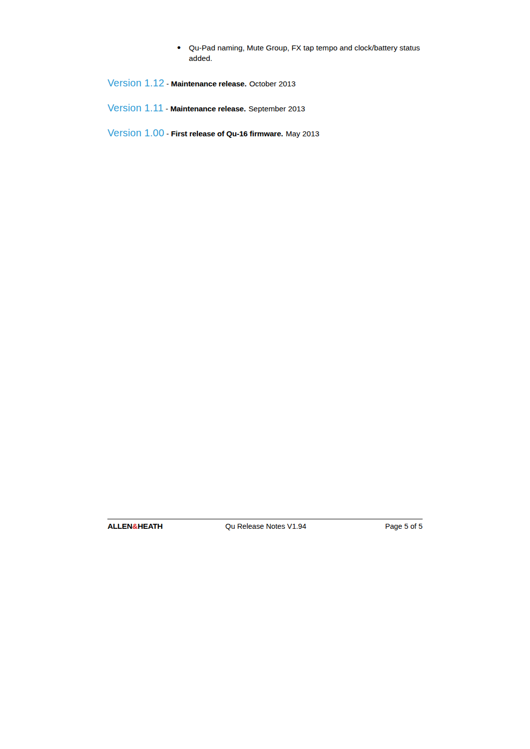Qu-Pad naming, Mute Group, FX tap tempo and clock/battery status added.
Version 1.12 - Maintenance release. October 2013
Version 1.11 - Maintenance release. September 2013
Version 1.00 - First release of Qu-16 firmware. May 2013
ALLEN&HEATH Qu Release Notes V1.94 Page 5 of 5